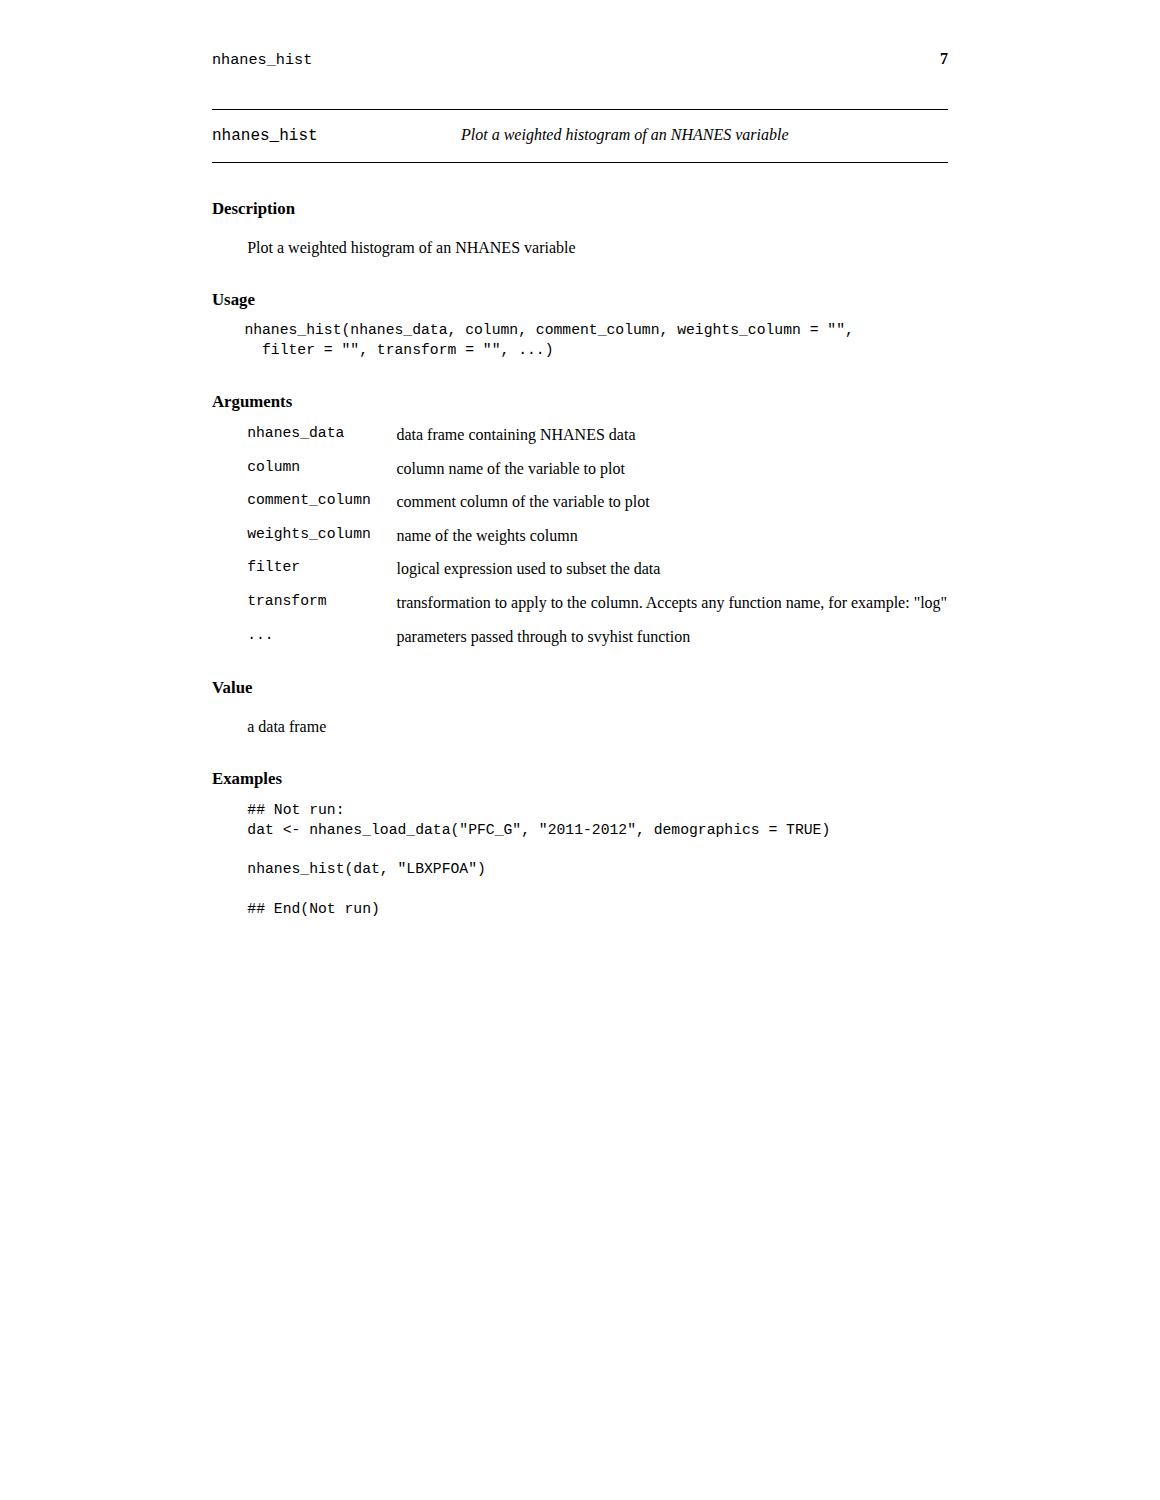nhanes_hist 7
nhanes_hist Plot a weighted histogram of an NHANES variable
Description
Plot a weighted histogram of an NHANES variable
Usage
nhanes_hist(nhanes_data, column, comment_column, weights_column = "",
  filter = "", transform = "", ...)
Arguments
nhanes_data
data frame containing NHANES data
column
column name of the variable to plot
comment_column
comment column of the variable to plot
weights_column
name of the weights column
filter
logical expression used to subset the data
transform
transformation to apply to the column. Accepts any function name, for example: "log"
...
parameters passed through to svyhist function
Value
a data frame
Examples
    ## Not run: 
    dat <- nhanes_load_data("PFC_G", "2011-2012", demographics = TRUE)

    nhanes_hist(dat, "LBXPFOA")

    ## End(Not run)